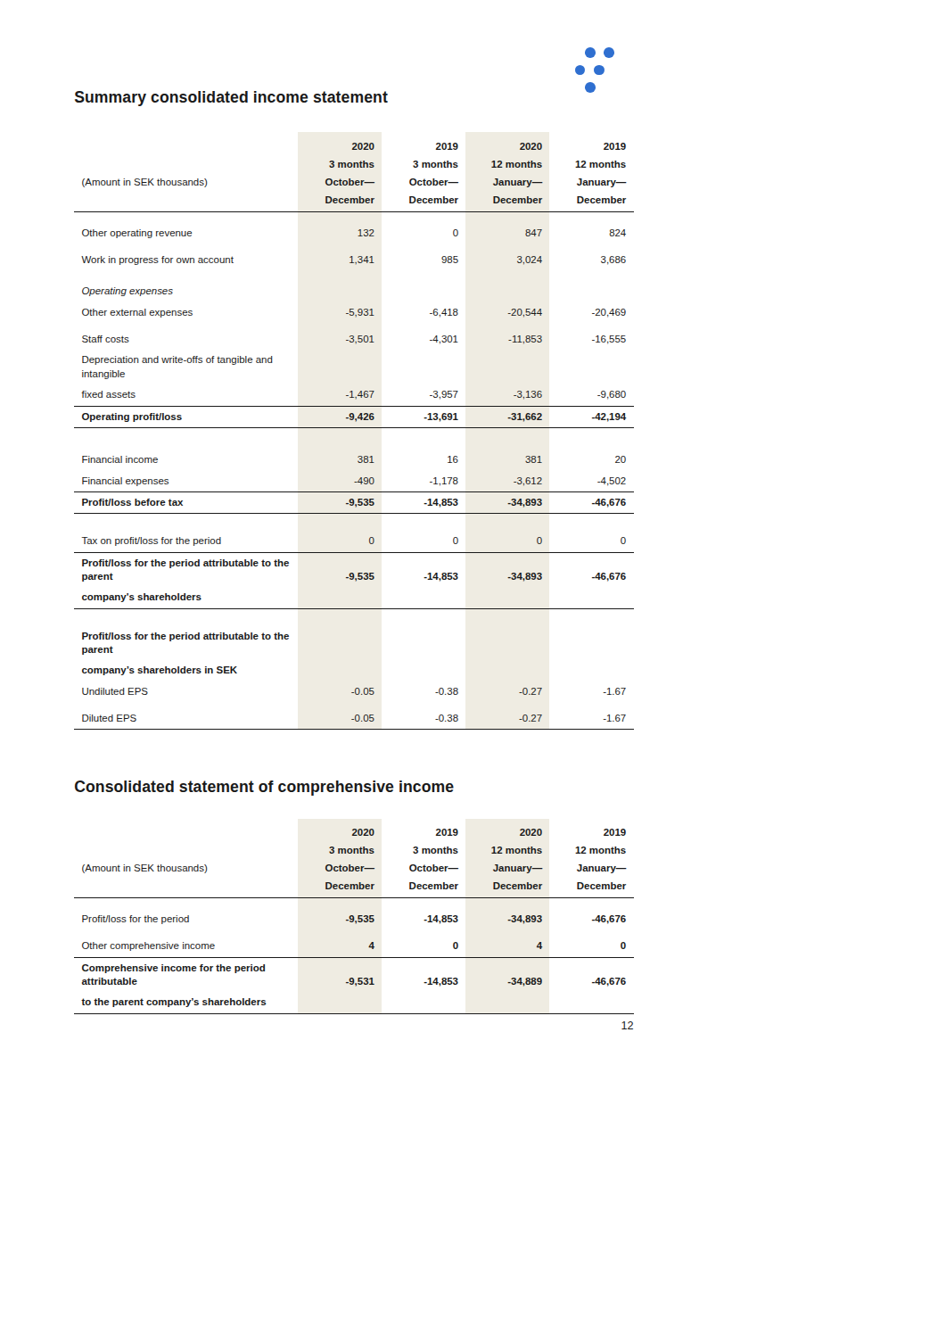Summary consolidated income statement
| | 2020 | 2019 | 2020 | 2019 |
| --- | --- | --- | --- | --- |
| | 3 months | 3 months | 12 months | 12 months |
| (Amount in SEK thousands) | October— | October— | January— | January— |
| | December | December | December | December |
| Other operating revenue | 132 | 0 | 847 | 824 |
| Work in progress for own account | 1,341 | 985 | 3,024 | 3,686 |
| Operating expenses | | | | |
| Other external expenses | -5,931 | -6,418 | -20,544 | -20,469 |
| Staff costs | -3,501 | -4,301 | -11,853 | -16,555 |
| Depreciation and write-offs of tangible and intangible | | | | |
| fixed assets | -1,467 | -3,957 | -3,136 | -9,680 |
| Operating profit/loss | -9,426 | -13,691 | -31,662 | -42,194 |
| Financial income | 381 | 16 | 381 | 20 |
| Financial expenses | -490 | -1,178 | -3,612 | -4,502 |
| Profit/loss before tax | -9,535 | -14,853 | -34,893 | -46,676 |
| Tax on profit/loss for the period | 0 | 0 | 0 | 0 |
| Profit/loss for the period attributable to the parent | -9,535 | -14,853 | -34,893 | -46,676 |
| company's shareholders | | | | |
| Profit/loss for the period attributable to the parent | | | | |
| company’s shareholders in SEK | | | | |
| Undiluted EPS | -0.05 | -0.38 | -0.27 | -1.67 |
| Diluted EPS | -0.05 | -0.38 | -0.27 | -1.67 |
Consolidated statement of comprehensive income
| | 2020 | 2019 | 2020 | 2019 |
| --- | --- | --- | --- | --- |
| | 3 months | 3 months | 12 months | 12 months |
| (Amount in SEK thousands) | October— | October— | January— | January— |
| | December | December | December | December |
| Profit/loss for the period | -9,535 | -14,853 | -34,893 | -46,676 |
| Other comprehensive income | 4 | 0 | 4 | 0 |
| Comprehensive income for the period attributable | -9,531 | -14,853 | -34,889 | -46,676 |
| to the parent company’s shareholders | | | | |
12